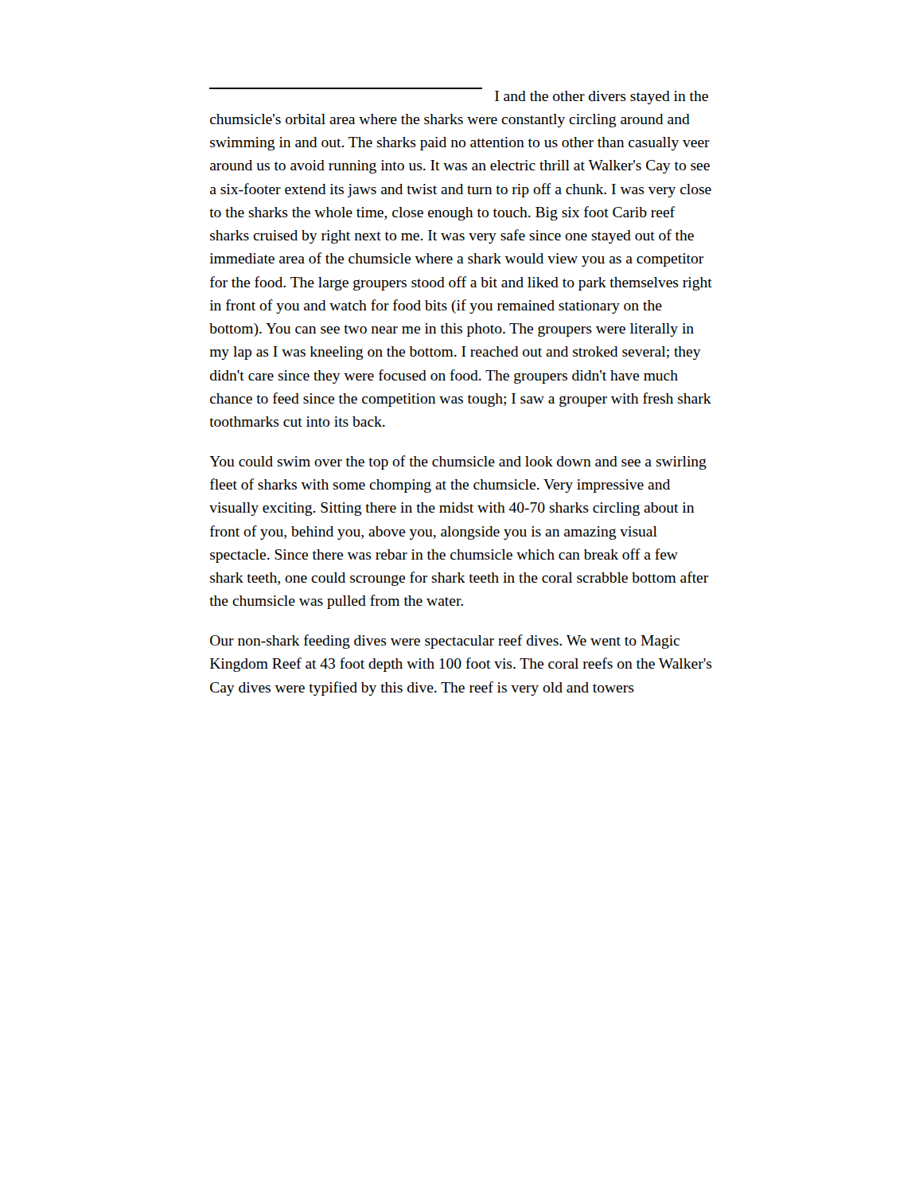I and the other divers stayed in the chumsicle's orbital area where the sharks were constantly circling around and swimming in and out. The sharks paid no attention to us other than casually veer around us to avoid running into us. It was an electric thrill at Walker's Cay to see a six-footer extend its jaws and twist and turn to rip off a chunk. I was very close to the sharks the whole time, close enough to touch. Big six foot Carib reef sharks cruised by right next to me. It was very safe since one stayed out of the immediate area of the chumsicle where a shark would view you as a competitor for the food. The large groupers stood off a bit and liked to park themselves right in front of you and watch for food bits (if you remained stationary on the bottom). You can see two near me in this photo. The groupers were literally in my lap as I was kneeling on the bottom. I reached out and stroked several; they didn't care since they were focused on food. The groupers didn't have much chance to feed since the competition was tough; I saw a grouper with fresh shark toothmarks cut into its back.
You could swim over the top of the chumsicle and look down and see a swirling fleet of sharks with some chomping at the chumsicle. Very impressive and visually exciting. Sitting there in the midst with 40-70 sharks circling about in front of you, behind you, above you, alongside you is an amazing visual spectacle. Since there was rebar in the chumsicle which can break off a few shark teeth, one could scrounge for shark teeth in the coral scrabble bottom after the chumsicle was pulled from the water.
Our non-shark feeding dives were spectacular reef dives. We went to Magic Kingdom Reef at 43 foot depth with 100 foot vis. The coral reefs on the Walker's Cay dives were typified by this dive. The reef is very old and towers